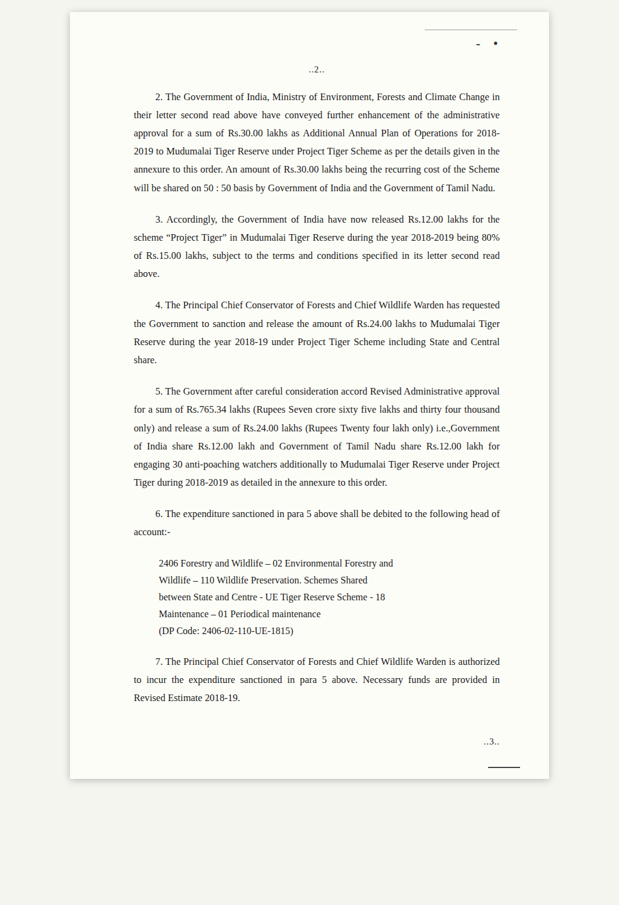- •
..2..
2. The Government of India, Ministry of Environment, Forests and Climate Change in their letter second read above have conveyed further enhancement of the administrative approval for a sum of Rs.30.00 lakhs as Additional Annual Plan of Operations for 2018-2019 to Mudumalai Tiger Reserve under Project Tiger Scheme as per the details given in the annexure to this order. An amount of Rs.30.00 lakhs being the recurring cost of the Scheme will be shared on 50 : 50 basis by Government of India and the Government of Tamil Nadu.
3. Accordingly, the Government of India have now released Rs.12.00 lakhs for the scheme “Project Tiger” in Mudumalai Tiger Reserve during the year 2018-2019 being 80% of Rs.15.00 lakhs, subject to the terms and conditions specified in its letter second read above.
4. The Principal Chief Conservator of Forests and Chief Wildlife Warden has requested the Government to sanction and release the amount of Rs.24.00 lakhs to Mudumalai Tiger Reserve during the year 2018-19 under Project Tiger Scheme including State and Central share.
5. The Government after careful consideration accord Revised Administrative approval for a sum of Rs.765.34 lakhs (Rupees Seven crore sixty five lakhs and thirty four thousand only) and release a sum of Rs.24.00 lakhs (Rupees Twenty four lakh only) i.e.,Government of India share Rs.12.00 lakh and Government of Tamil Nadu share Rs.12.00 lakh for engaging 30 anti-poaching watchers additionally to Mudumalai Tiger Reserve under Project Tiger during 2018-2019 as detailed in the annexure to this order.
6. The expenditure sanctioned in para 5 above shall be debited to the following head of account:-
2406 Forestry and Wildlife – 02 Environmental Forestry and
Wildlife – 110 Wildlife Preservation. Schemes Shared
between State and Centre - UE Tiger Reserve Scheme - 18
Maintenance – 01 Periodical maintenance
(DP Code: 2406-02-110-UE-1815)
7. The Principal Chief Conservator of Forests and Chief Wildlife Warden is authorized to incur the expenditure sanctioned in para 5 above. Necessary funds are provided in Revised Estimate 2018-19.
..3..